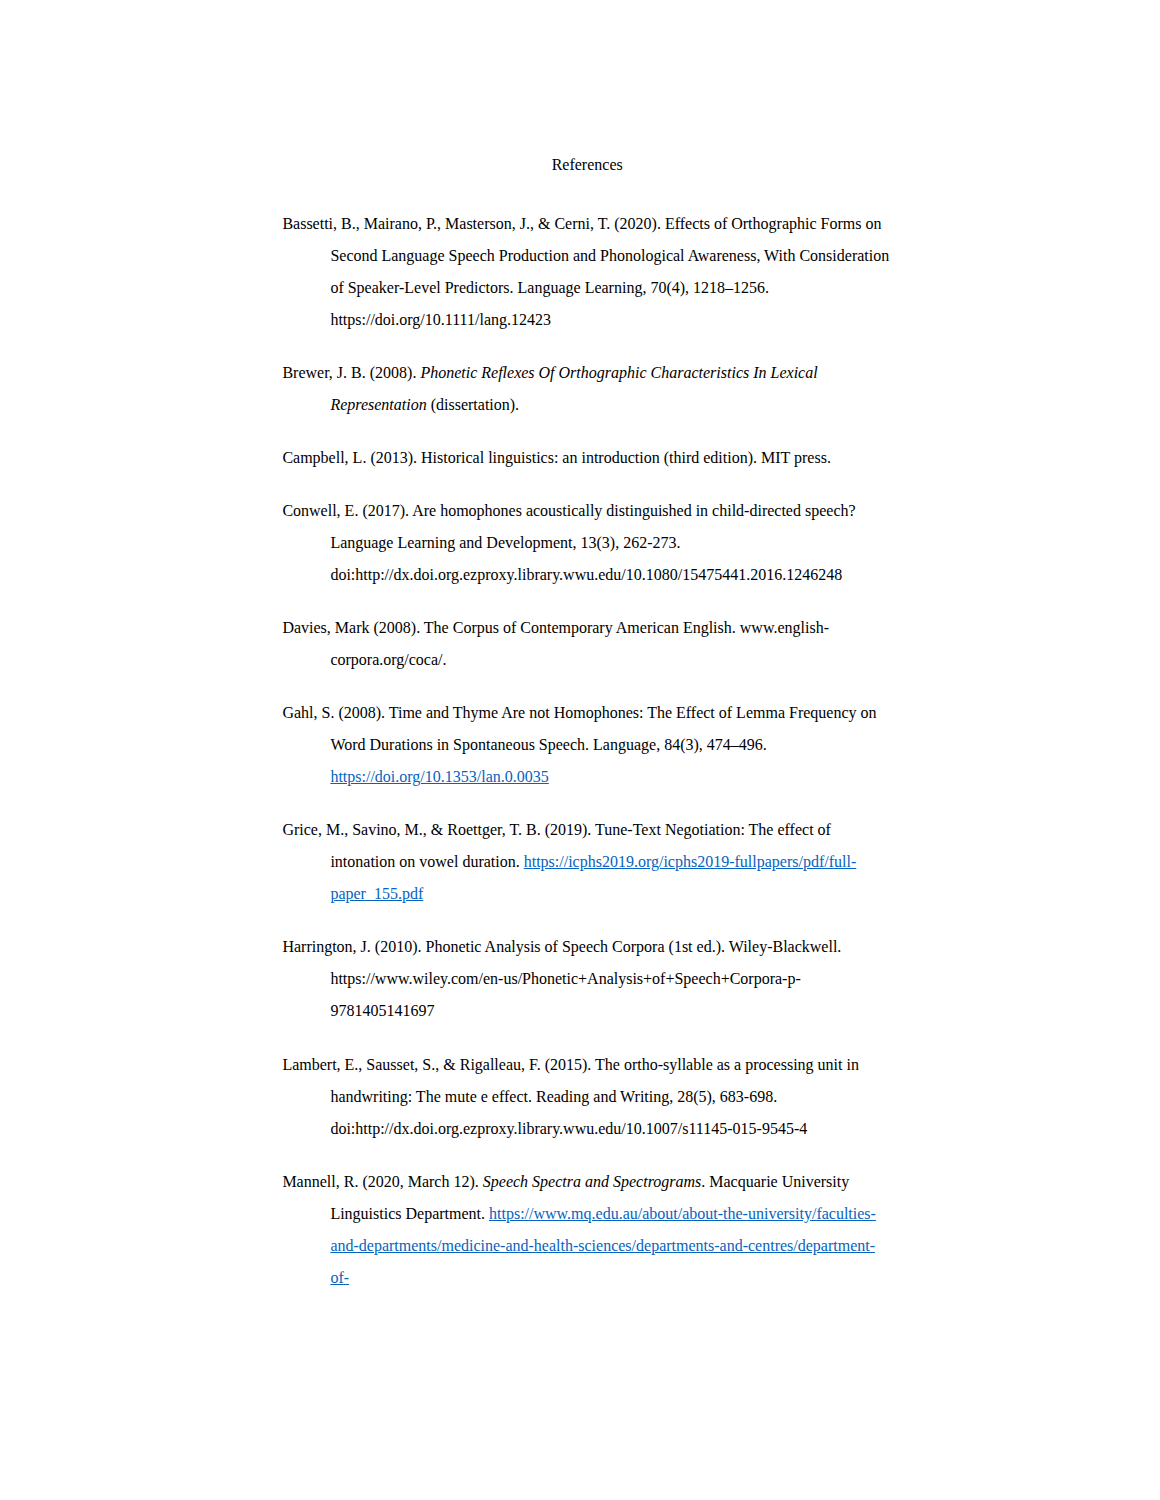References
Bassetti, B., Mairano, P., Masterson, J., & Cerni, T. (2020). Effects of Orthographic Forms on Second Language Speech Production and Phonological Awareness, With Consideration of Speaker-Level Predictors. Language Learning, 70(4), 1218–1256. https://doi.org/10.1111/lang.12423
Brewer, J. B. (2008). Phonetic Reflexes Of Orthographic Characteristics In Lexical Representation (dissertation).
Campbell, L. (2013). Historical linguistics: an introduction (third edition). MIT press.
Conwell, E. (2017). Are homophones acoustically distinguished in child-directed speech? Language Learning and Development, 13(3), 262-273. doi:http://dx.doi.org.ezproxy.library.wwu.edu/10.1080/15475441.2016.1246248
Davies, Mark (2008). The Corpus of Contemporary American English. www.english-corpora.org/coca/.
Gahl, S. (2008). Time and Thyme Are not Homophones: The Effect of Lemma Frequency on Word Durations in Spontaneous Speech. Language, 84(3), 474–496. https://doi.org/10.1353/lan.0.0035
Grice, M., Savino, M., & Roettger, T. B. (2019). Tune-Text Negotiation: The effect of intonation on vowel duration. https://icphs2019.org/icphs2019-fullpapers/pdf/full-paper_155.pdf
Harrington, J. (2010). Phonetic Analysis of Speech Corpora (1st ed.). Wiley-Blackwell. https://www.wiley.com/en-us/Phonetic+Analysis+of+Speech+Corpora-p-9781405141697
Lambert, E., Sausset, S., & Rigalleau, F. (2015). The ortho-syllable as a processing unit in handwriting: The mute e effect. Reading and Writing, 28(5), 683-698. doi:http://dx.doi.org.ezproxy.library.wwu.edu/10.1007/s11145-015-9545-4
Mannell, R. (2020, March 12). Speech Spectra and Spectrograms. Macquarie University Linguistics Department. https://www.mq.edu.au/about/about-the-university/faculties-and-departments/medicine-and-health-sciences/departments-and-centres/department-of-